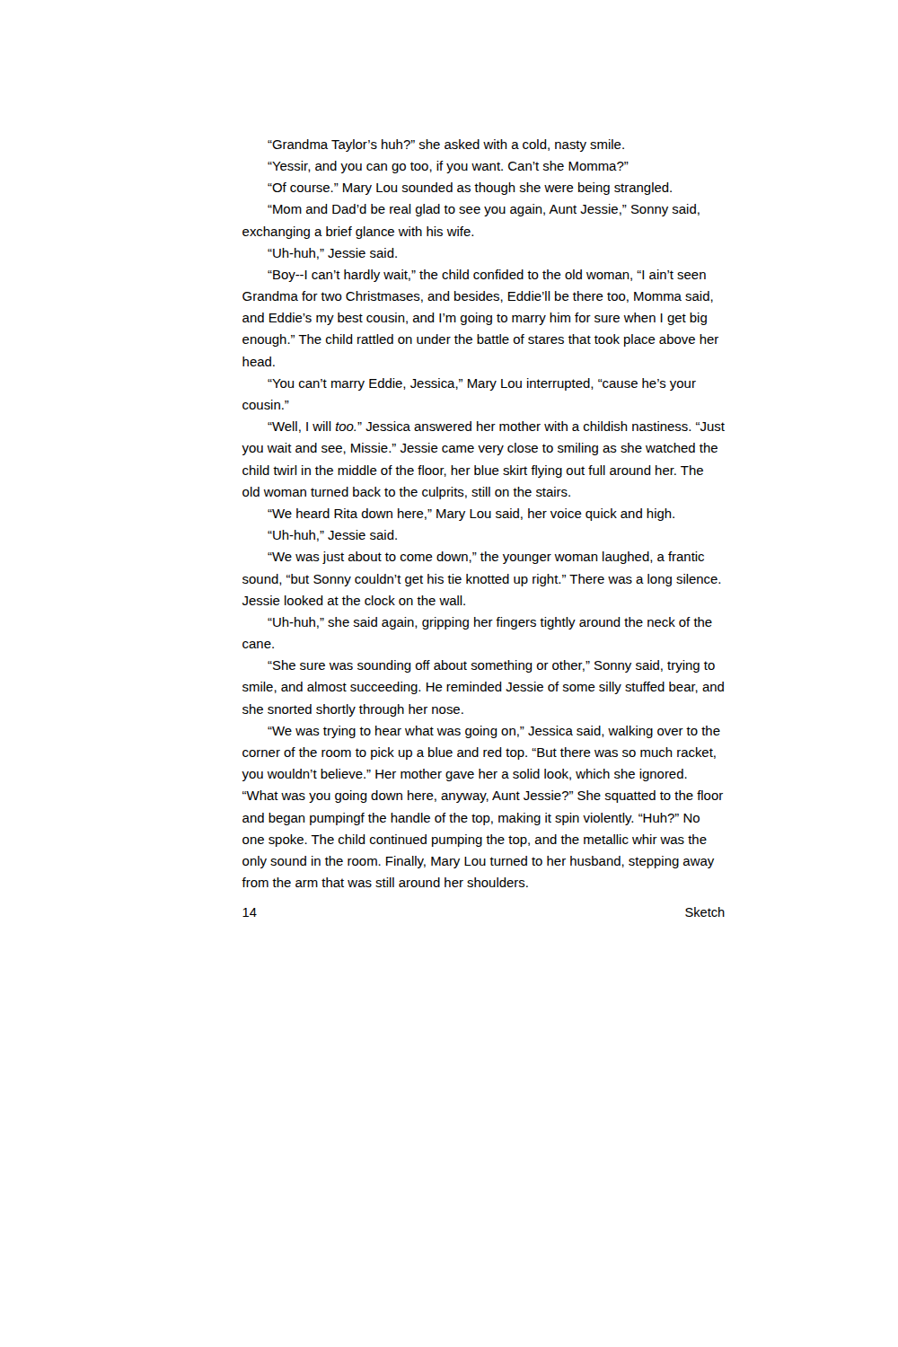“Grandma Taylor’s huh?” she asked with a cold, nasty smile.
“Yessir, and you can go too, if you want. Can’t she Momma?”
“Of course.” Mary Lou sounded as though she were being strangled.
“Mom and Dad’d be real glad to see you again, Aunt Jessie,” Sonny said, exchanging a brief glance with his wife.
“Uh-huh,” Jessie said.
“Boy--I can’t hardly wait,” the child confided to the old woman, “I ain’t seen Grandma for two Christmases, and besides, Eddie’ll be there too, Momma said, and Eddie’s my best cousin, and I’m going to marry him for sure when I get big enough.” The child rattled on under the battle of stares that took place above her head.
“You can’t marry Eddie, Jessica,” Mary Lou interrupted, “cause he’s your cousin.”
“Well, I will too.” Jessica answered her mother with a childish nastiness. “Just you wait and see, Missie.” Jessie came very close to smiling as she watched the child twirl in the middle of the floor, her blue skirt flying out full around her. The old woman turned back to the culprits, still on the stairs.
“We heard Rita down here,” Mary Lou said, her voice quick and high.
“Uh-huh,” Jessie said.
“We was just about to come down,” the younger woman laughed, a frantic sound, “but Sonny couldn’t get his tie knotted up right.” There was a long silence. Jessie looked at the clock on the wall.
“Uh-huh,” she said again, gripping her fingers tightly around the neck of the cane.
“She sure was sounding off about something or other,” Sonny said, trying to smile, and almost succeeding. He reminded Jessie of some silly stuffed bear, and she snorted shortly through her nose.
“We was trying to hear what was going on,” Jessica said, walking over to the corner of the room to pick up a blue and red top. “But there was so much racket, you wouldn’t believe.” Her mother gave her a solid look, which she ignored. “What was you going down here, anyway, Aunt Jessie?” She squatted to the floor and began pumpingf the handle of the top, making it spin violently. “Huh?” No one spoke. The child continued pumping the top, and the metallic whir was the only sound in the room. Finally, Mary Lou turned to her husband, stepping away from the arm that was still around her shoulders.
14 Sketch